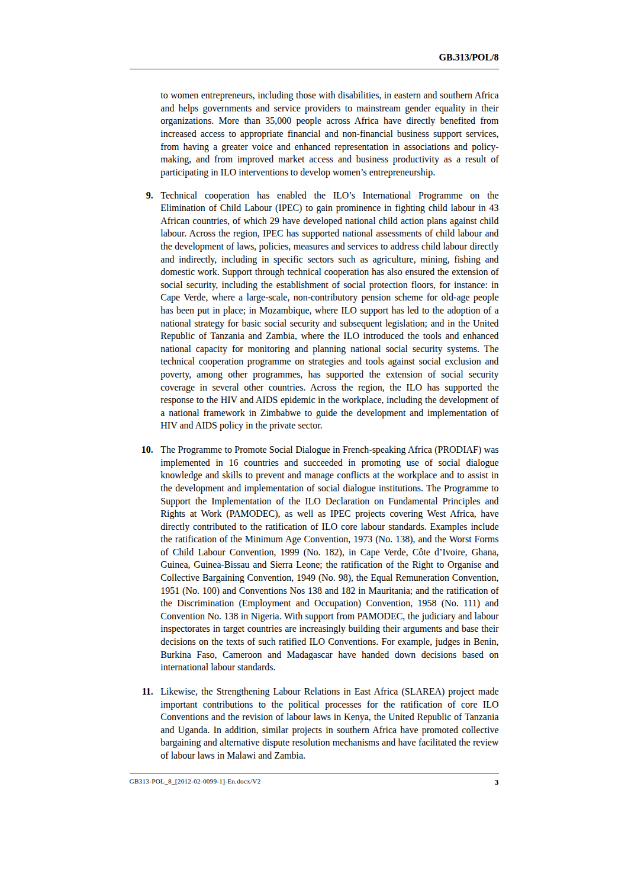GB.313/POL/8
to women entrepreneurs, including those with disabilities, in eastern and southern Africa and helps governments and service providers to mainstream gender equality in their organizations. More than 35,000 people across Africa have directly benefited from increased access to appropriate financial and non-financial business support services, from having a greater voice and enhanced representation in associations and policy-making, and from improved market access and business productivity as a result of participating in ILO interventions to develop women’s entrepreneurship.
9. Technical cooperation has enabled the ILO’s International Programme on the Elimination of Child Labour (IPEC) to gain prominence in fighting child labour in 43 African countries, of which 29 have developed national child action plans against child labour. Across the region, IPEC has supported national assessments of child labour and the development of laws, policies, measures and services to address child labour directly and indirectly, including in specific sectors such as agriculture, mining, fishing and domestic work. Support through technical cooperation has also ensured the extension of social security, including the establishment of social protection floors, for instance: in Cape Verde, where a large-scale, non-contributory pension scheme for old-age people has been put in place; in Mozambique, where ILO support has led to the adoption of a national strategy for basic social security and subsequent legislation; and in the United Republic of Tanzania and Zambia, where the ILO introduced the tools and enhanced national capacity for monitoring and planning national social security systems. The technical cooperation programme on strategies and tools against social exclusion and poverty, among other programmes, has supported the extension of social security coverage in several other countries. Across the region, the ILO has supported the response to the HIV and AIDS epidemic in the workplace, including the development of a national framework in Zimbabwe to guide the development and implementation of HIV and AIDS policy in the private sector.
10. The Programme to Promote Social Dialogue in French-speaking Africa (PRODIAF) was implemented in 16 countries and succeeded in promoting use of social dialogue knowledge and skills to prevent and manage conflicts at the workplace and to assist in the development and implementation of social dialogue institutions. The Programme to Support the Implementation of the ILO Declaration on Fundamental Principles and Rights at Work (PAMODEC), as well as IPEC projects covering West Africa, have directly contributed to the ratification of ILO core labour standards. Examples include the ratification of the Minimum Age Convention, 1973 (No. 138), and the Worst Forms of Child Labour Convention, 1999 (No. 182), in Cape Verde, Côte d’Ivoire, Ghana, Guinea, Guinea-Bissau and Sierra Leone; the ratification of the Right to Organise and Collective Bargaining Convention, 1949 (No. 98), the Equal Remuneration Convention, 1951 (No. 100) and Conventions Nos 138 and 182 in Mauritania; and the ratification of the Discrimination (Employment and Occupation) Convention, 1958 (No. 111) and Convention No. 138 in Nigeria. With support from PAMODEC, the judiciary and labour inspectorates in target countries are increasingly building their arguments and base their decisions on the texts of such ratified ILO Conventions. For example, judges in Benin, Burkina Faso, Cameroon and Madagascar have handed down decisions based on international labour standards.
11. Likewise, the Strengthening Labour Relations in East Africa (SLAREA) project made important contributions to the political processes for the ratification of core ILO Conventions and the revision of labour laws in Kenya, the United Republic of Tanzania and Uganda. In addition, similar projects in southern Africa have promoted collective bargaining and alternative dispute resolution mechanisms and have facilitated the review of labour laws in Malawi and Zambia.
GB313-POL_8_[2012-02-0099-1]-En.docx/V2
3